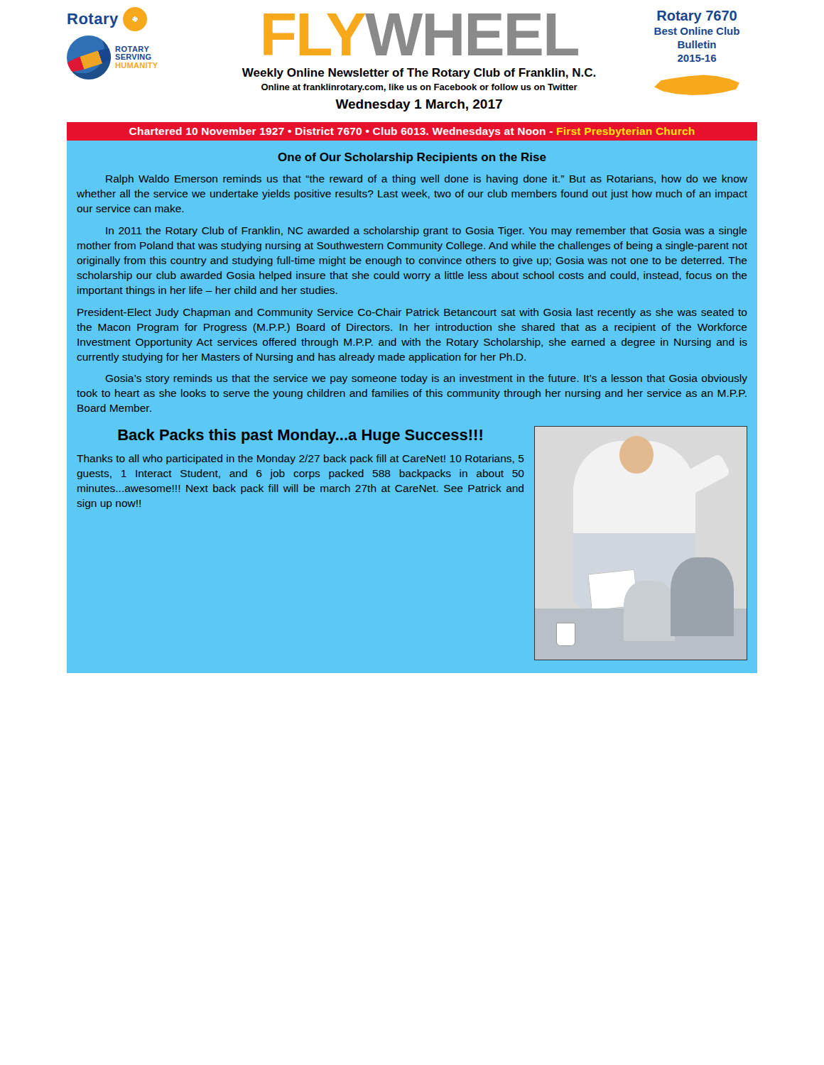Rotary
ROTARY
SERVING
HUMANITY
FLY WHEEL
Weekly Online Newsletter of The Rotary Club of Franklin, N.C.
Online at franklinrotary.com, like us on Facebook or follow us on Twitter
Wednesday 1 March, 2017
Rotary 7670
Best Online Club
Bulletin
2015-16
North Carolina, US
Chartered 10 November 1927 • District 7670 • Club 6013. Wednesdays at Noon - First Presbyterian Church
One of Our Scholarship Recipients on the Rise
Ralph Waldo Emerson reminds us that “the reward of a thing well done is having done it.” But as Rotarians, how do we know whether all the service we undertake yields positive results? Last week, two of our club members found out just how much of an impact our service can make.
In 2011 the Rotary Club of Franklin, NC awarded a scholarship grant to Gosia Tiger. You may remember that Gosia was a single mother from Poland that was studying nursing at Southwestern Community College. And while the challenges of being a single-parent not originally from this country and studying full-time might be enough to convince others to give up; Gosia was not one to be deterred. The scholarship our club awarded Gosia helped insure that she could worry a little less about school costs and could, instead, focus on the important things in her life – her child and her studies.
President-Elect Judy Chapman and Community Service Co-Chair Patrick Betancourt sat with Gosia last recently as she was seated to the Macon Program for Progress (M.P.P.) Board of Directors. In her introduction she shared that as a recipient of the Workforce Investment Opportunity Act services offered through M.P.P. and with the Rotary Scholarship, she earned a degree in Nursing and is currently studying for her Masters of Nursing and has already made application for her Ph.D.
Gosia’s story reminds us that the service we pay someone today is an investment in the future. It’s a lesson that Gosia obviously took to heart as she looks to serve the young children and families of this community through her nursing and her service as an M.P.P. Board Member.
Back Packs this past Monday...a Huge Success!!!
Thanks to all who participated in the Monday 2/27 back pack fill at CareNet! 10 Rotarians, 5 guests, 1 Interact Student, and 6 job corps packed 588 backpacks in about 50 minutes...awesome!!! Next back pack fill will be march 27th at CareNet. See Patrick and sign up now!!